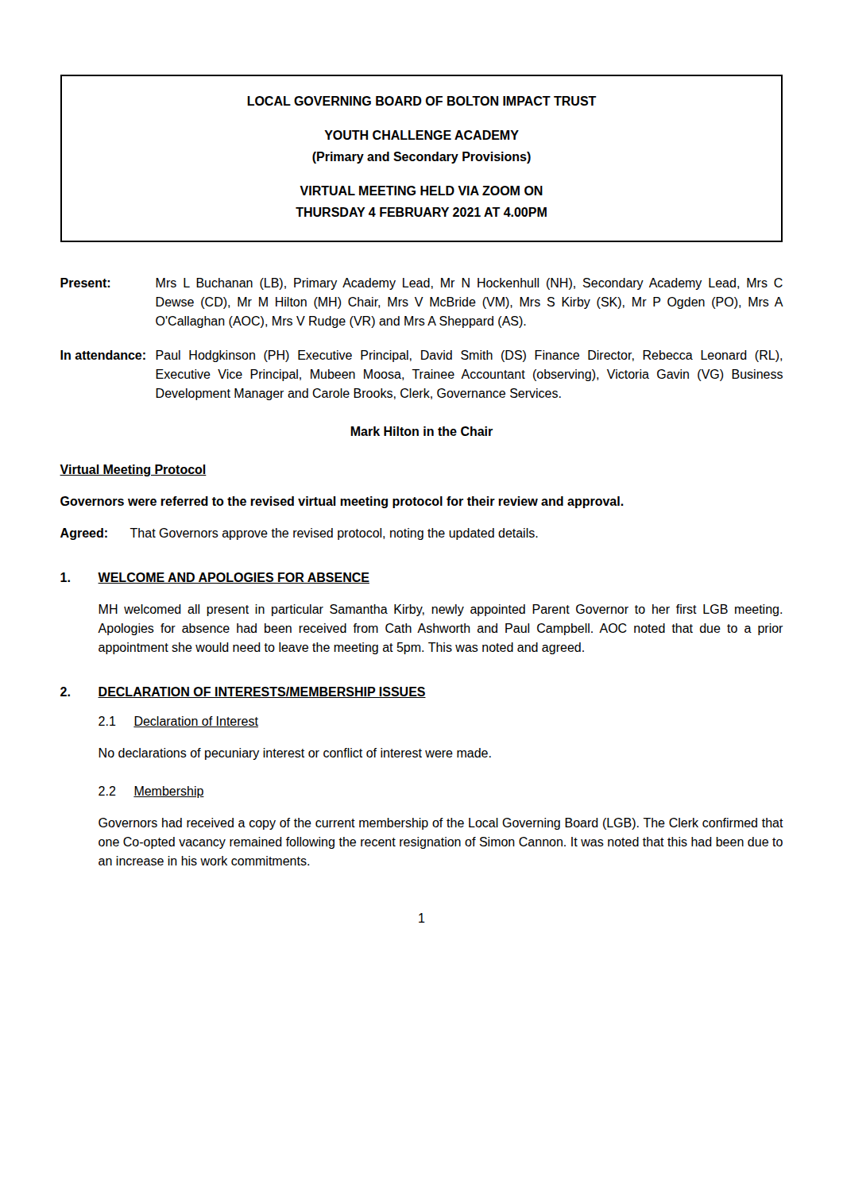LOCAL GOVERNING BOARD OF BOLTON IMPACT TRUST
YOUTH CHALLENGE ACADEMY
(Primary and Secondary Provisions)
VIRTUAL MEETING HELD VIA ZOOM ON
THURSDAY 4 FEBRUARY 2021 AT 4.00PM
Present:
Mrs L Buchanan (LB), Primary Academy Lead, Mr N Hockenhull (NH), Secondary Academy Lead, Mrs C Dewse (CD), Mr M Hilton (MH) Chair, Mrs V McBride (VM), Mrs S Kirby (SK), Mr P Ogden (PO), Mrs A O'Callaghan (AOC), Mrs V Rudge (VR) and Mrs A Sheppard (AS).
In attendance:
Paul Hodgkinson (PH) Executive Principal, David Smith (DS) Finance Director, Rebecca Leonard (RL), Executive Vice Principal, Mubeen Moosa, Trainee Accountant (observing), Victoria Gavin (VG) Business Development Manager and Carole Brooks, Clerk, Governance Services.
Mark Hilton in the Chair
Virtual Meeting Protocol
Governors were referred to the revised virtual meeting protocol for their review and approval.
Agreed:
That Governors approve the revised protocol, noting the updated details.
1.
WELCOME AND APOLOGIES FOR ABSENCE
MH welcomed all present in particular Samantha Kirby, newly appointed Parent Governor to her first LGB meeting. Apologies for absence had been received from Cath Ashworth and Paul Campbell. AOC noted that due to a prior appointment she would need to leave the meeting at 5pm. This was noted and agreed.
2.
DECLARATION OF INTERESTS/MEMBERSHIP ISSUES
2.1 Declaration of Interest
No declarations of pecuniary interest or conflict of interest were made.
2.2 Membership
Governors had received a copy of the current membership of the Local Governing Board (LGB). The Clerk confirmed that one Co-opted vacancy remained following the recent resignation of Simon Cannon. It was noted that this had been due to an increase in his work commitments.
1